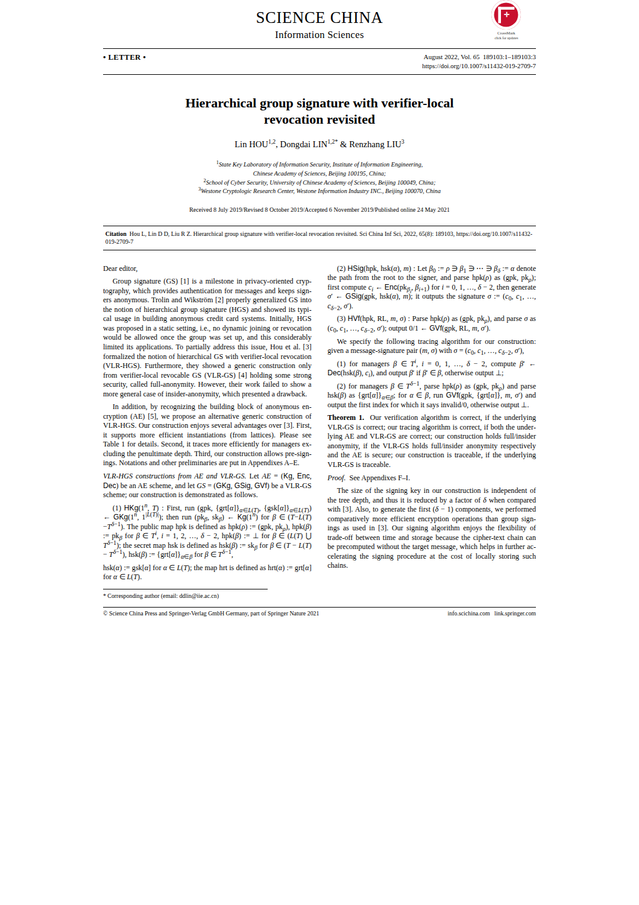✛
CrossMark
click for updates
SCIENCE CHINA
Information Sciences
• LETTER •
August 2022, Vol. 65 189103:1–189103:3
https://doi.org/10.1007/s11432-019-2709-7
Hierarchical group signature with verifier-local
revocation revisited
Lin HOU1,2, Dongdai LIN1,2* & Renzhang LIU3
1State Key Laboratory of Information Security, Institute of Information Engineering,
Chinese Academy of Sciences, Beijing 100195, China;
2School of Cyber Security, University of Chinese Academy of Sciences, Beijing 100049, China;
3Westone Cryptologic Research Center, Westone Information Industry INC., Beijing 100070, China
Received 8 July 2019/Revised 8 October 2019/Accepted 6 November 2019/Published online 24 May 2021
Citation Hou L, Lin D D, Liu R Z. Hierarchical group signature with verifier-local revocation revisited. Sci China Inf Sci, 2022, 65(8): 189103, https://doi.org/10.1007/s11432-019-2709-7
Dear editor,
Group signature (GS) [1] is a milestone in privacy-oriented cryptography, which provides authentication for messages and keeps signers anonymous. Trolin and Wikström [2] properly generalized GS into the notion of hierarchical group signature (HGS) and showed its typical usage in building anonymous credit card systems. Initially, HGS was proposed in a static setting, i.e., no dynamic joining or revocation would be allowed once the group was set up, and this considerably limited its applications. To partially address this issue, Hou et al. [3] formalized the notion of hierarchical GS with verifier-local revocation (VLR-HGS). Furthermore, they showed a generic construction only from verifier-local revocable GS (VLR-GS) [4] holding some strong security, called full-anonymity. However, their work failed to show a more general case of insider-anonymity, which presented a drawback.
In addition, by recognizing the building block of anonymous encryption (AE) [5], we propose an alternative generic construction of VLR-HGS. Our construction enjoys several advantages over [3]. First, it supports more efficient instantiations (from lattices). Please see Table 1 for details. Second, it traces more efficiently for managers excluding the penultimate depth. Third, our construction allows pre-signings. Notations and other preliminaries are put in Appendixes A–E.
VLR-HGS constructions from AE and VLR-GS. Let AE = (Kg, Enc, Dec) be an AE scheme, and let GS = (GKg, GSig, GVf) be a VLR-GS scheme; our construction is demonstrated as follows.
(1) HKg(1n, T) : First, run (gpk, {grt[α]}α∈L(T), {gsk[α]}α∈L(T)) ← GKg(1n, 1|L(T)|); then run (pkβ, skβ) ← Kg(1n) for β ∈ (T−L(T)−Tδ−1). The public map hpk is defined as hpk(ρ) := (gpk, pkρ), hpk(β) := pkβ for β ∈ Ti, i = 1, 2, …, δ − 2, hpk(β) := ⊥ for β ∈ (L(T) ⋃ Tδ−1); the secret map hsk is defined as hsk(β) := skβ for β ∈ (T − L(T) − Tδ−1), hsk(β) := {grt[α]}α∈β for β ∈ Tδ−1,
hsk(α) := gsk[α] for α ∈ L(T); the map hrt is defined as hrt(α) := grt[α] for α ∈ L(T).
(2) HSig(hpk, hsk(α), m) : Let β0 := ρ ∋ β1 ∋ ⋯ ∋ βδ := α denote the path from the root to the signer, and parse hpk(ρ) as (gpk, pkρ); first compute ci ← Enc(pkβi, βi+1) for i = 0, 1, …, δ − 2, then generate σ′ ← GSig(gpk, hsk(α), m); it outputs the signature σ := (c0, c1, …, cδ−2, σ′).
(3) HVf(hpk, RL, m, σ) : Parse hpk(ρ) as (gpk, pkρ), and parse σ as (c0, c1, …, cδ−2, σ′); output 0/1 ← GVf(gpk, RL, m, σ′).
We specify the following tracing algorithm for our construction: given a message-signature pair (m, σ) with σ = (c0, c1, …, cδ−2, σ′),
(1) for managers β ∈ Ti, i = 0, 1, …, δ − 2, compute β′ ← Dec(hsk(β), ci), and output β′ if β′ ∈ β, otherwise output ⊥;
(2) for managers β ∈ Tδ−1, parse hpk(ρ) as (gpk, pkρ) and parse hsk(β) as {grt[α]}α∈β; for α ∈ β, run GVf(gpk, {grt[α]}, m, σ′) and output the first index for which it says invalid/0, otherwise output ⊥.
Theorem 1. Our verification algorithm is correct, if the underlying VLR-GS is correct; our tracing algorithm is correct, if both the underlying AE and VLR-GS are correct; our construction holds full/insider anonymity, if the VLR-GS holds full/insider anonymity respectively and the AE is secure; our construction is traceable, if the underlying VLR-GS is traceable.
Proof. See Appendixes F–I.
The size of the signing key in our construction is independent of the tree depth, and thus it is reduced by a factor of δ when compared with [3]. Also, to generate the first (δ − 1) components, we performed comparatively more efficient encryption operations than group signings as used in [3]. Our signing algorithm enjoys the flexibility of trade-off between time and storage because the cipher-text chain can be precomputed without the target message, which helps in further accelerating the signing procedure at the cost of locally storing such chains.
* Corresponding author (email: ddlin@iie.ac.cn)
© Science China Press and Springer-Verlag GmbH Germany, part of Springer Nature 2021
info.scichina.com link.springer.com